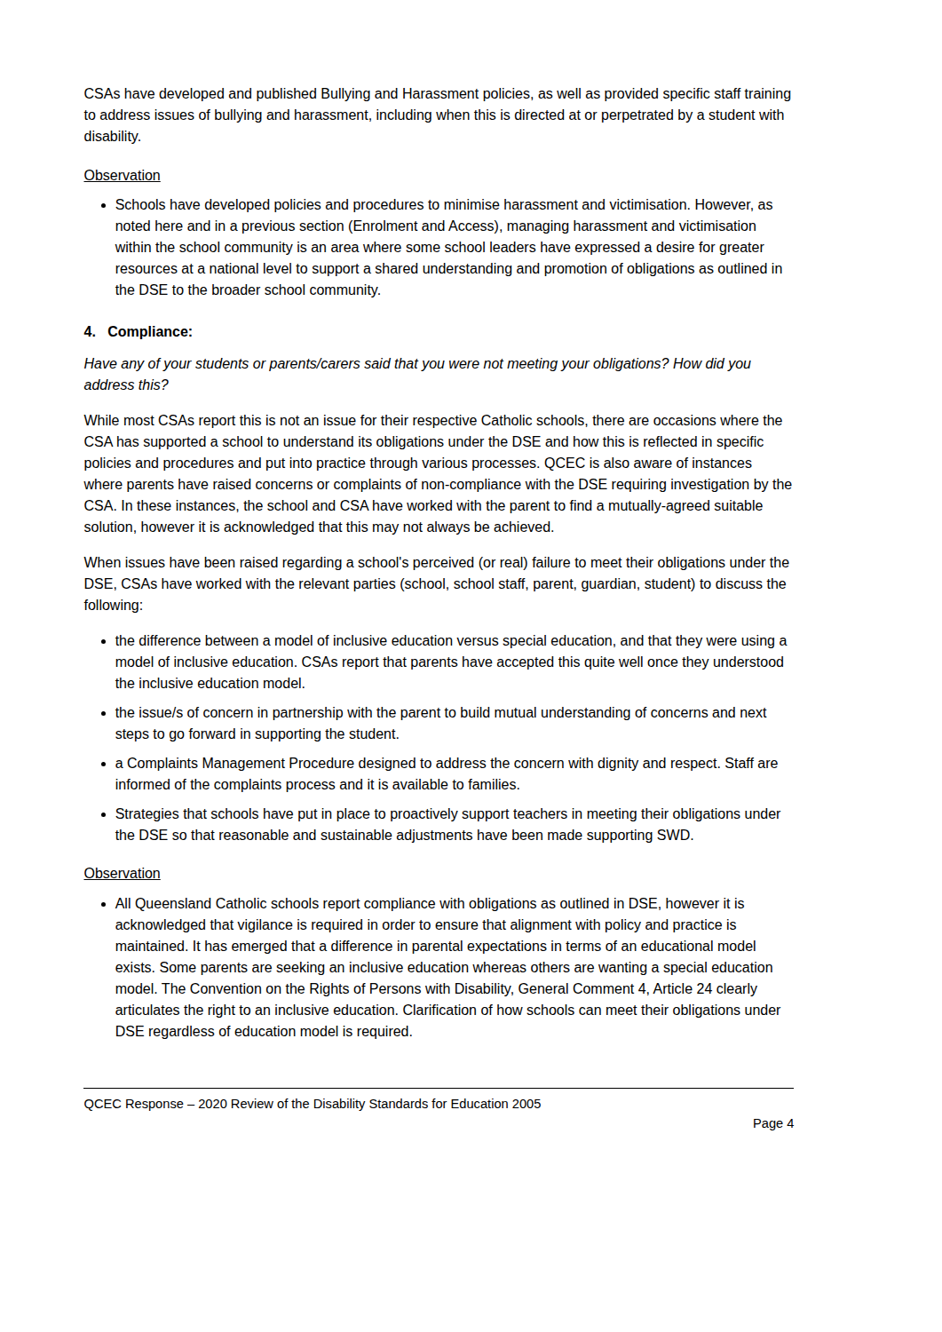CSAs have developed and published Bullying and Harassment policies, as well as provided specific staff training to address issues of bullying and harassment, including when this is directed at or perpetrated by a student with disability.
Observation
Schools have developed policies and procedures to minimise harassment and victimisation. However, as noted here and in a previous section (Enrolment and Access), managing harassment and victimisation within the school community is an area where some school leaders have expressed a desire for greater resources at a national level to support a shared understanding and promotion of obligations as outlined in the DSE to the broader school community.
4. Compliance:
Have any of your students or parents/carers said that you were not meeting your obligations? How did you address this?
While most CSAs report this is not an issue for their respective Catholic schools, there are occasions where the CSA has supported a school to understand its obligations under the DSE and how this is reflected in specific policies and procedures and put into practice through various processes. QCEC is also aware of instances where parents have raised concerns or complaints of non-compliance with the DSE requiring investigation by the CSA. In these instances, the school and CSA have worked with the parent to find a mutually-agreed suitable solution, however it is acknowledged that this may not always be achieved.
When issues have been raised regarding a school's perceived (or real) failure to meet their obligations under the DSE, CSAs have worked with the relevant parties (school, school staff, parent, guardian, student) to discuss the following:
the difference between a model of inclusive education versus special education, and that they were using a model of inclusive education. CSAs report that parents have accepted this quite well once they understood the inclusive education model.
the issue/s of concern in partnership with the parent to build mutual understanding of concerns and next steps to go forward in supporting the student.
a Complaints Management Procedure designed to address the concern with dignity and respect. Staff are informed of the complaints process and it is available to families.
Strategies that schools have put in place to proactively support teachers in meeting their obligations under the DSE so that reasonable and sustainable adjustments have been made supporting SWD.
Observation
All Queensland Catholic schools report compliance with obligations as outlined in DSE, however it is acknowledged that vigilance is required in order to ensure that alignment with policy and practice is maintained. It has emerged that a difference in parental expectations in terms of an educational model exists. Some parents are seeking an inclusive education whereas others are wanting a special education model. The Convention on the Rights of Persons with Disability, General Comment 4, Article 24 clearly articulates the right to an inclusive education. Clarification of how schools can meet their obligations under DSE regardless of education model is required.
QCEC Response – 2020 Review of the Disability Standards for Education 2005 Page 4